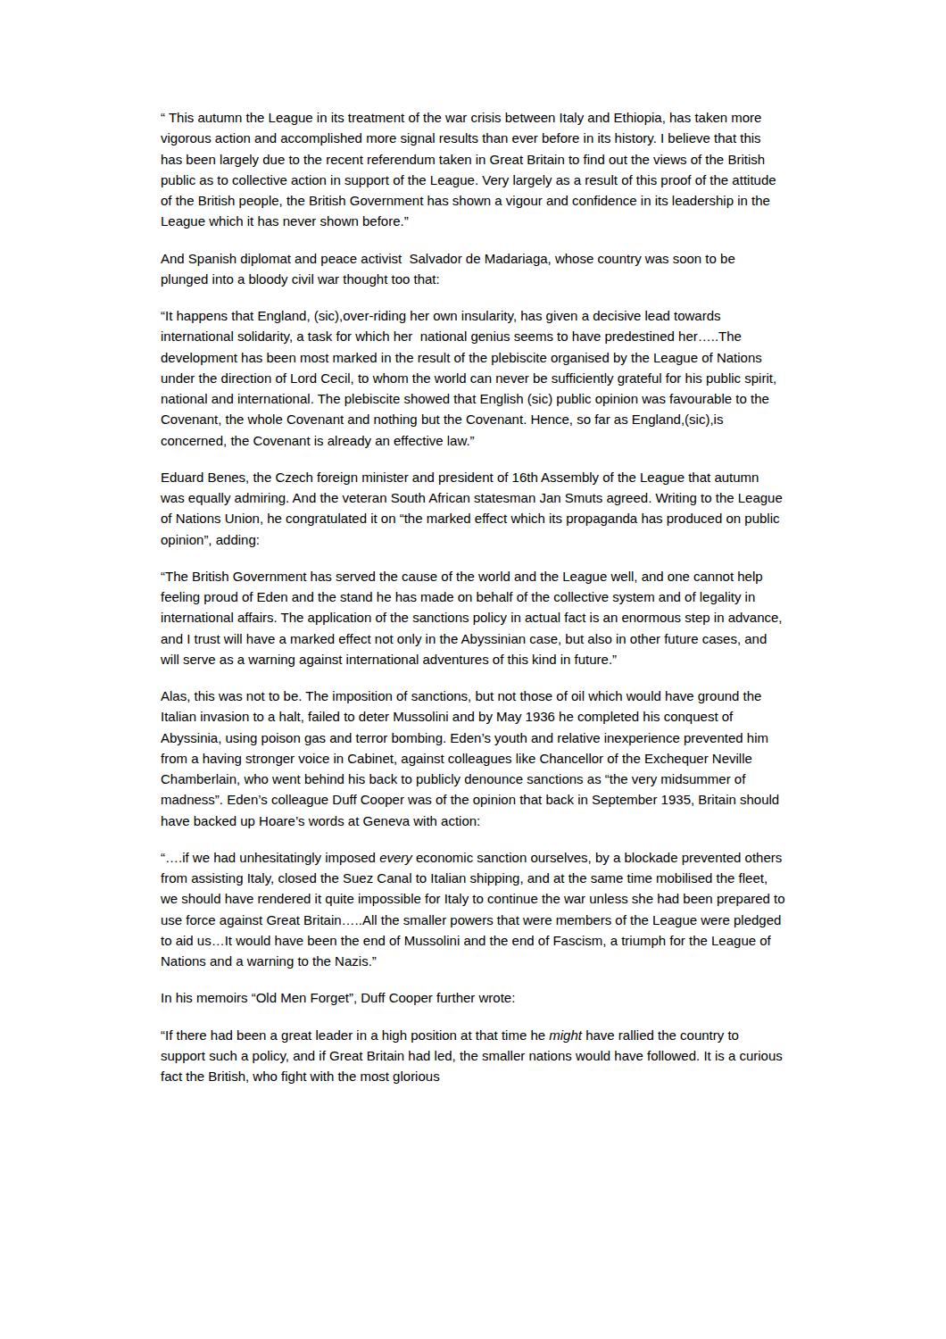“ This autumn the League in its treatment of the war crisis between Italy and Ethiopia, has taken more vigorous action and accomplished more signal results than ever before in its history. I believe that this has been largely due to the recent referendum taken in Great Britain to find out the views of the British public as to collective action in support of the League. Very largely as a result of this proof of the attitude of the British people, the British Government has shown a vigour and confidence in its leadership in the League which it has never shown before.”
And Spanish diplomat and peace activist Salvador de Madariaga, whose country was soon to be plunged into a bloody civil war thought too that:
“It happens that England, (sic),over-riding her own insularity, has given a decisive lead towards international solidarity, a task for which her national genius seems to have predestined her…..The development has been most marked in the result of the plebiscite organised by the League of Nations under the direction of Lord Cecil, to whom the world can never be sufficiently grateful for his public spirit, national and international. The plebiscite showed that English (sic) public opinion was favourable to the Covenant, the whole Covenant and nothing but the Covenant. Hence, so far as England,(sic),is concerned, the Covenant is already an effective law.”
Eduard Benes, the Czech foreign minister and president of 16th Assembly of the League that autumn was equally admiring. And the veteran South African statesman Jan Smuts agreed. Writing to the League of Nations Union, he congratulated it on “the marked effect which its propaganda has produced on public opinion”, adding:
“The British Government has served the cause of the world and the League well, and one cannot help feeling proud of Eden and the stand he has made on behalf of the collective system and of legality in international affairs. The application of the sanctions policy in actual fact is an enormous step in advance, and I trust will have a marked effect not only in the Abyssinian case, but also in other future cases, and will serve as a warning against international adventures of this kind in future.”
Alas, this was not to be. The imposition of sanctions, but not those of oil which would have ground the Italian invasion to a halt, failed to deter Mussolini and by May 1936 he completed his conquest of Abyssinia, using poison gas and terror bombing. Eden’s youth and relative inexperience prevented him from a having stronger voice in Cabinet, against colleagues like Chancellor of the Exchequer Neville Chamberlain, who went behind his back to publicly denounce sanctions as “the very midsummer of madness”. Eden’s colleague Duff Cooper was of the opinion that back in September 1935, Britain should have backed up Hoare’s words at Geneva with action:
“….if we had unhesitatingly imposed every economic sanction ourselves, by a blockade prevented others from assisting Italy, closed the Suez Canal to Italian shipping, and at the same time mobilised the fleet, we should have rendered it quite impossible for Italy to continue the war unless she had been prepared to use force against Great Britain…..All the smaller powers that were members of the League were pledged to aid us…It would have been the end of Mussolini and the end of Fascism, a triumph for the League of Nations and a warning to the Nazis.”
In his memoirs “Old Men Forget”, Duff Cooper further wrote:
“If there had been a great leader in a high position at that time he might have rallied the country to support such a policy, and if Great Britain had led, the smaller nations would have followed. It is a curious fact the British, who fight with the most glorious